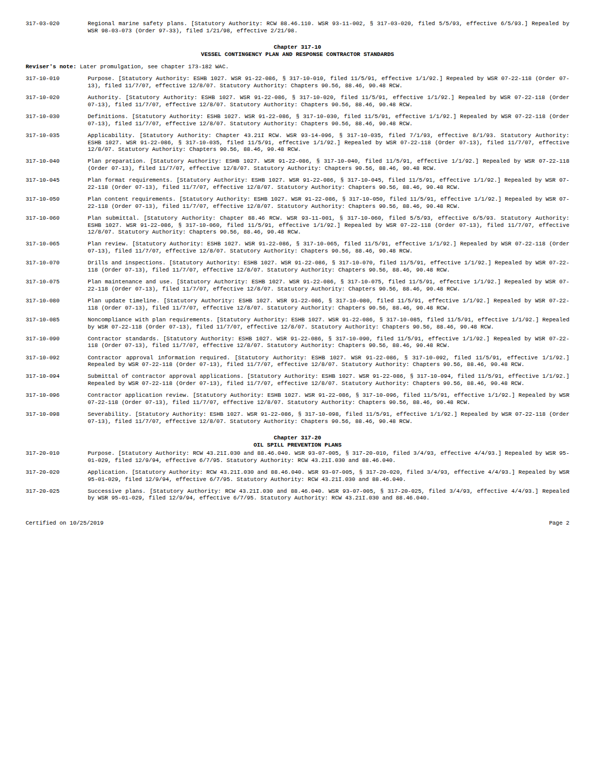317-03-020
Regional marine safety plans. [Statutory Authority: RCW 88.46.110. WSR 93-11-002, § 317-03-020, filed 5/5/93, effective 6/5/93.] Repealed by WSR 98-03-073 (Order 97-33), filed 1/21/98, effective 2/21/98.
Chapter 317-10 VESSEL CONTINGENCY PLAN AND RESPONSE CONTRACTOR STANDARDS
Reviser's note: Later promulgation, see chapter 173-182 WAC.
317-10-010
Purpose. [Statutory Authority: ESHB 1027. WSR 91-22-086, § 317-10-010, filed 11/5/91, effective 1/1/92.] Repealed by WSR 07-22-118 (Order 07-13), filed 11/7/07, effective 12/8/07. Statutory Authority: Chapters 90.56, 88.46, 90.48 RCW.
317-10-020
Authority. [Statutory Authority: ESHB 1027. WSR 91-22-086, § 317-10-020, filed 11/5/91, effective 1/1/92.] Repealed by WSR 07-22-118 (Order 07-13), filed 11/7/07, effective 12/8/07. Statutory Authority: Chapters 90.56, 88.46, 90.48 RCW.
317-10-030
Definitions. [Statutory Authority: ESHB 1027. WSR 91-22-086, § 317-10-030, filed 11/5/91, effective 1/1/92.] Repealed by WSR 07-22-118 (Order 07-13), filed 11/7/07, effective 12/8/07. Statutory Authority: Chapters 90.56, 88.46, 90.48 RCW.
317-10-035
Applicability. [Statutory Authority: Chapter 43.21I RCW. WSR 93-14-096, § 317-10-035, filed 7/1/93, effective 8/1/93. Statutory Authority: ESHB 1027. WSR 91-22-086, § 317-10-035, filed 11/5/91, effective 1/1/92.] Repealed by WSR 07-22-118 (Order 07-13), filed 11/7/07, effective 12/8/07. Statutory Authority: Chapters 90.56, 88.46, 90.48 RCW.
317-10-040
Plan preparation. [Statutory Authority: ESHB 1027. WSR 91-22-086, § 317-10-040, filed 11/5/91, effective 1/1/92.] Repealed by WSR 07-22-118 (Order 07-13), filed 11/7/07, effective 12/8/07. Statutory Authority: Chapters 90.56, 88.46, 90.48 RCW.
317-10-045
Plan format requirements. [Statutory Authority: ESHB 1027. WSR 91-22-086, § 317-10-045, filed 11/5/91, effective 1/1/92.] Repealed by WSR 07-22-118 (Order 07-13), filed 11/7/07, effective 12/8/07. Statutory Authority: Chapters 90.56, 88.46, 90.48 RCW.
317-10-050
Plan content requirements. [Statutory Authority: ESHB 1027. WSR 91-22-086, § 317-10-050, filed 11/5/91, effective 1/1/92.] Repealed by WSR 07-22-118 (Order 07-13), filed 11/7/07, effective 12/8/07. Statutory Authority: Chapters 90.56, 88.46, 90.48 RCW.
317-10-060
Plan submittal. [Statutory Authority: Chapter 88.46 RCW. WSR 93-11-001, § 317-10-060, filed 5/5/93, effective 6/5/93. Statutory Authority: ESHB 1027. WSR 91-22-086, § 317-10-060, filed 11/5/91, effective 1/1/92.] Repealed by WSR 07-22-118 (Order 07-13), filed 11/7/07, effective 12/8/07. Statutory Authority: Chapters 90.56, 88.46, 90.48 RCW.
317-10-065
Plan review. [Statutory Authority: ESHB 1027. WSR 91-22-086, § 317-10-065, filed 11/5/91, effective 1/1/92.] Repealed by WSR 07-22-118 (Order 07-13), filed 11/7/07, effective 12/8/07. Statutory Authority: Chapters 90.56, 88.46, 90.48 RCW.
317-10-070
Drills and inspections. [Statutory Authority: ESHB 1027. WSR 91-22-086, § 317-10-070, filed 11/5/91, effective 1/1/92.] Repealed by WSR 07-22-118 (Order 07-13), filed 11/7/07, effective 12/8/07. Statutory Authority: Chapters 90.56, 88.46, 90.48 RCW.
317-10-075
Plan maintenance and use. [Statutory Authority: ESHB 1027. WSR 91-22-086, § 317-10-075, filed 11/5/91, effective 1/1/92.] Repealed by WSR 07-22-118 (Order 07-13), filed 11/7/07, effective 12/8/07. Statutory Authority: Chapters 90.56, 88.46, 90.48 RCW.
317-10-080
Plan update timeline. [Statutory Authority: ESHB 1027. WSR 91-22-086, § 317-10-080, filed 11/5/91, effective 1/1/92.] Repealed by WSR 07-22-118 (Order 07-13), filed 11/7/07, effective 12/8/07. Statutory Authority: Chapters 90.56, 88.46, 90.48 RCW.
317-10-085
Noncompliance with plan requirements. [Statutory Authority: ESHB 1027. WSR 91-22-086, § 317-10-085, filed 11/5/91, effective 1/1/92.] Repealed by WSR 07-22-118 (Order 07-13), filed 11/7/07, effective 12/8/07. Statutory Authority: Chapters 90.56, 88.46, 90.48 RCW.
317-10-090
Contractor standards. [Statutory Authority: ESHB 1027. WSR 91-22-086, § 317-10-090, filed 11/5/91, effective 1/1/92.] Repealed by WSR 07-22-118 (Order 07-13), filed 11/7/07, effective 12/8/07. Statutory Authority: Chapters 90.56, 88.46, 90.48 RCW.
317-10-092
Contractor approval information required. [Statutory Authority: ESHB 1027. WSR 91-22-086, § 317-10-092, filed 11/5/91, effective 1/1/92.] Repealed by WSR 07-22-118 (Order 07-13), filed 11/7/07, effective 12/8/07. Statutory Authority: Chapters 90.56, 88.46, 90.48 RCW.
317-10-094
Submittal of contractor approval applications. [Statutory Authority: ESHB 1027. WSR 91-22-086, § 317-10-094, filed 11/5/91, effective 1/1/92.] Repealed by WSR 07-22-118 (Order 07-13), filed 11/7/07, effective 12/8/07. Statutory Authority: Chapters 90.56, 88.46, 90.48 RCW.
317-10-096
Contractor application review. [Statutory Authority: ESHB 1027. WSR 91-22-086, § 317-10-096, filed 11/5/91, effective 1/1/92.] Repealed by WSR 07-22-118 (Order 07-13), filed 11/7/07, effective 12/8/07. Statutory Authority: Chapters 90.56, 88.46, 90.48 RCW.
317-10-098
Severability. [Statutory Authority: ESHB 1027. WSR 91-22-086, § 317-10-098, filed 11/5/91, effective 1/1/92.] Repealed by WSR 07-22-118 (Order 07-13), filed 11/7/07, effective 12/8/07. Statutory Authority: Chapters 90.56, 88.46, 90.48 RCW.
Chapter 317-20 OIL SPILL PREVENTION PLANS
317-20-010
Purpose. [Statutory Authority: RCW 43.21I.030 and 88.46.040. WSR 93-07-005, § 317-20-010, filed 3/4/93, effective 4/4/93.] Repealed by WSR 95-01-029, filed 12/9/94, effective 6/7/95. Statutory Authority: RCW 43.21I.030 and 88.46.040.
317-20-020
Application. [Statutory Authority: RCW 43.21I.030 and 88.46.040. WSR 93-07-005, § 317-20-020, filed 3/4/93, effective 4/4/93.] Repealed by WSR 95-01-029, filed 12/9/94, effective 6/7/95. Statutory Authority: RCW 43.21I.030 and 88.46.040.
317-20-025
Successive plans. [Statutory Authority: RCW 43.21I.030 and 88.46.040. WSR 93-07-005, § 317-20-025, filed 3/4/93, effective 4/4/93.] Repealed by WSR 95-01-029, filed 12/9/94, effective 6/7/95. Statutory Authority: RCW 43.21I.030 and 88.46.040.
Certified on 10/25/2019 Page 2